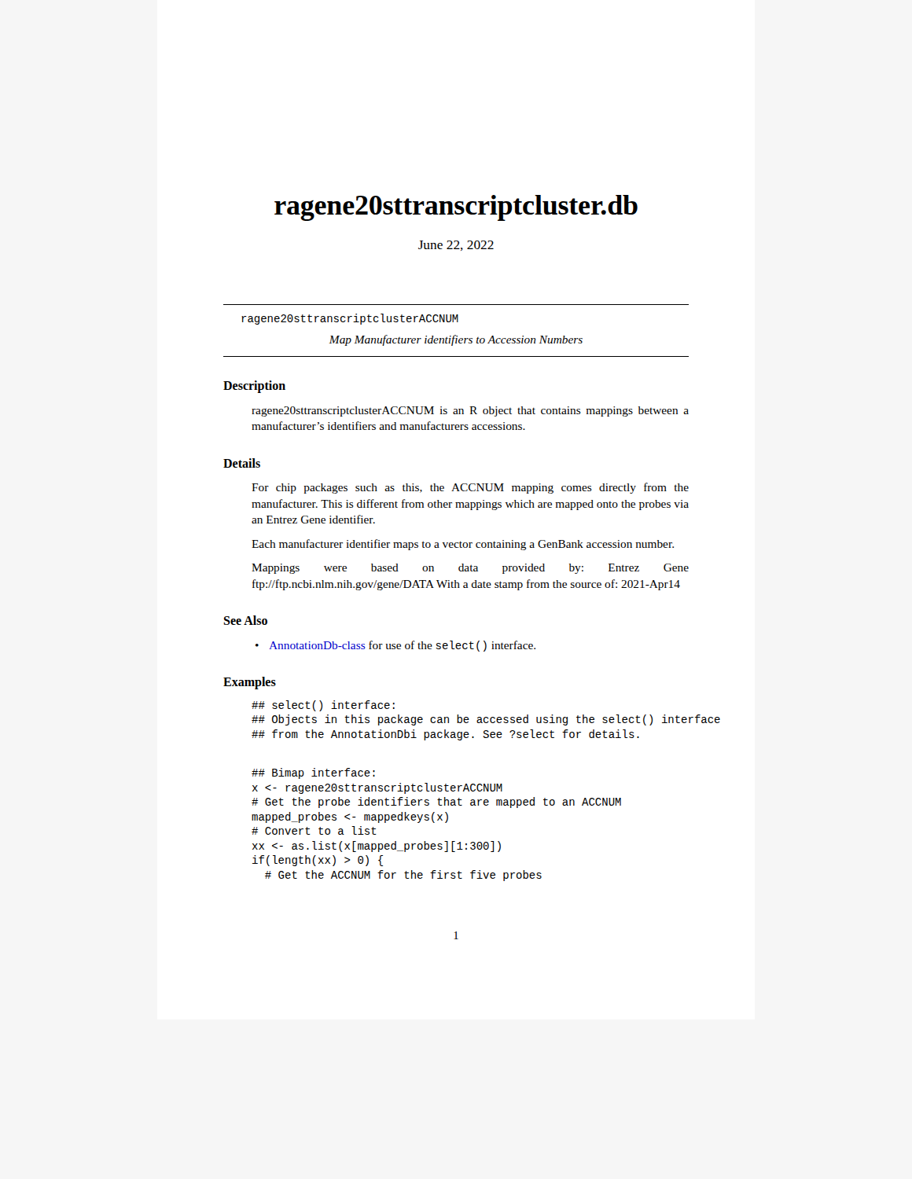ragene20sttranscriptcluster.db
June 22, 2022
ragene20sttranscriptclusterACCNUM
Map Manufacturer identifiers to Accession Numbers
Description
ragene20sttranscriptclusterACCNUM is an R object that contains mappings between a manufacturer’s identifiers and manufacturers accessions.
Details
For chip packages such as this, the ACCNUM mapping comes directly from the manufacturer. This is different from other mappings which are mapped onto the probes via an Entrez Gene identifier.
Each manufacturer identifier maps to a vector containing a GenBank accession number.
Mappings were based on data provided by: Entrez Gene ftp://ftp.ncbi.nlm.nih.gov/gene/DATA With a date stamp from the source of: 2021-Apr14
See Also
AnnotationDb-class for use of the select() interface.
Examples
## select() interface:
## Objects in this package can be accessed using the select() interface
## from the AnnotationDbi package. See ?select for details.

## Bimap interface:
x <- ragene20sttranscriptclusterACCNUM
# Get the probe identifiers that are mapped to an ACCNUM
mapped_probes <- mappedkeys(x)
# Convert to a list
xx <- as.list(x[mapped_probes][1:300])
if(length(xx) > 0) {
  # Get the ACCNUM for the first five probes
1